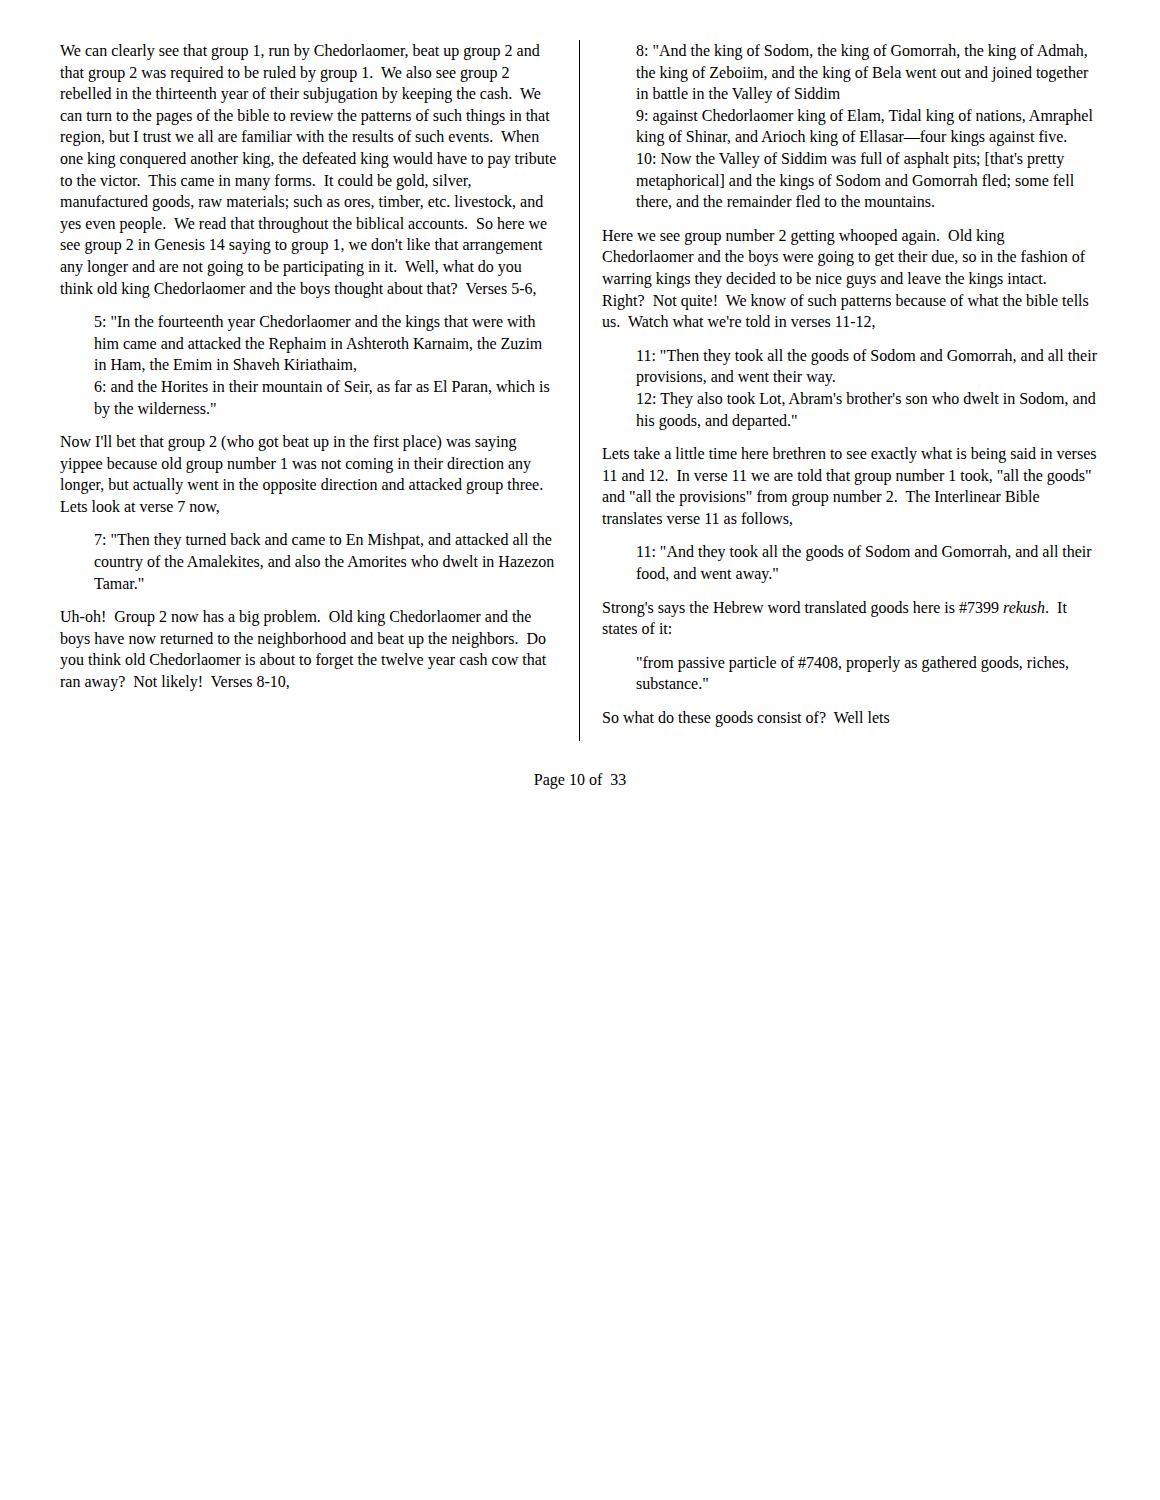We can clearly see that group 1, run by Chedorlaomer, beat up group 2 and that group 2 was required to be ruled by group 1. We also see group 2 rebelled in the thirteenth year of their subjugation by keeping the cash. We can turn to the pages of the bible to review the patterns of such things in that region, but I trust we all are familiar with the results of such events. When one king conquered another king, the defeated king would have to pay tribute to the victor. This came in many forms. It could be gold, silver, manufactured goods, raw materials; such as ores, timber, etc. livestock, and yes even people. We read that throughout the biblical accounts. So here we see group 2 in Genesis 14 saying to group 1, we don't like that arrangement any longer and are not going to be participating in it. Well, what do you think old king Chedorlaomer and the boys thought about that? Verses 5-6,
5: "In the fourteenth year Chedorlaomer and the kings that were with him came and attacked the Rephaim in Ashteroth Karnaim, the Zuzim in Ham, the Emim in Shaveh Kiriathaim,
6: and the Horites in their mountain of Seir, as far as El Paran, which is by the wilderness."
Now I'll bet that group 2 (who got beat up in the first place) was saying yippee because old group number 1 was not coming in their direction any longer, but actually went in the opposite direction and attacked group three. Lets look at verse 7 now,
7: "Then they turned back and came to En Mishpat, and attacked all the country of the Amalekites, and also the Amorites who dwelt in Hazezon Tamar."
Uh-oh! Group 2 now has a big problem. Old king Chedorlaomer and the boys have now returned to the neighborhood and beat up the neighbors. Do you think old Chedorlaomer is about to forget the twelve year cash cow that ran away? Not likely! Verses 8-10,
8: "And the king of Sodom, the king of Gomorrah, the king of Admah, the king of Zeboiim, and the king of Bela went out and joined together in battle in the Valley of Siddim
9: against Chedorlaomer king of Elam, Tidal king of nations, Amraphel king of Shinar, and Arioch king of Ellasar—four kings against five.
10: Now the Valley of Siddim was full of asphalt pits; [that's pretty metaphorical] and the kings of Sodom and Gomorrah fled; some fell there, and the remainder fled to the mountains.
Here we see group number 2 getting whooped again. Old king Chedorlaomer and the boys were going to get their due, so in the fashion of warring kings they decided to be nice guys and leave the kings intact. Right? Not quite! We know of such patterns because of what the bible tells us. Watch what we're told in verses 11-12,
11: "Then they took all the goods of Sodom and Gomorrah, and all their provisions, and went their way.
12: They also took Lot, Abram's brother's son who dwelt in Sodom, and his goods, and departed."
Lets take a little time here brethren to see exactly what is being said in verses 11 and 12. In verse 11 we are told that group number 1 took, "all the goods" and "all the provisions" from group number 2. The Interlinear Bible translates verse 11 as follows,
11: "And they took all the goods of Sodom and Gomorrah, and all their food, and went away."
Strong's says the Hebrew word translated goods here is #7399 rekush. It states of it:
"from passive particle of #7408, properly as gathered goods, riches, substance."
So what do these goods consist of? Well lets
Page 10 of 33